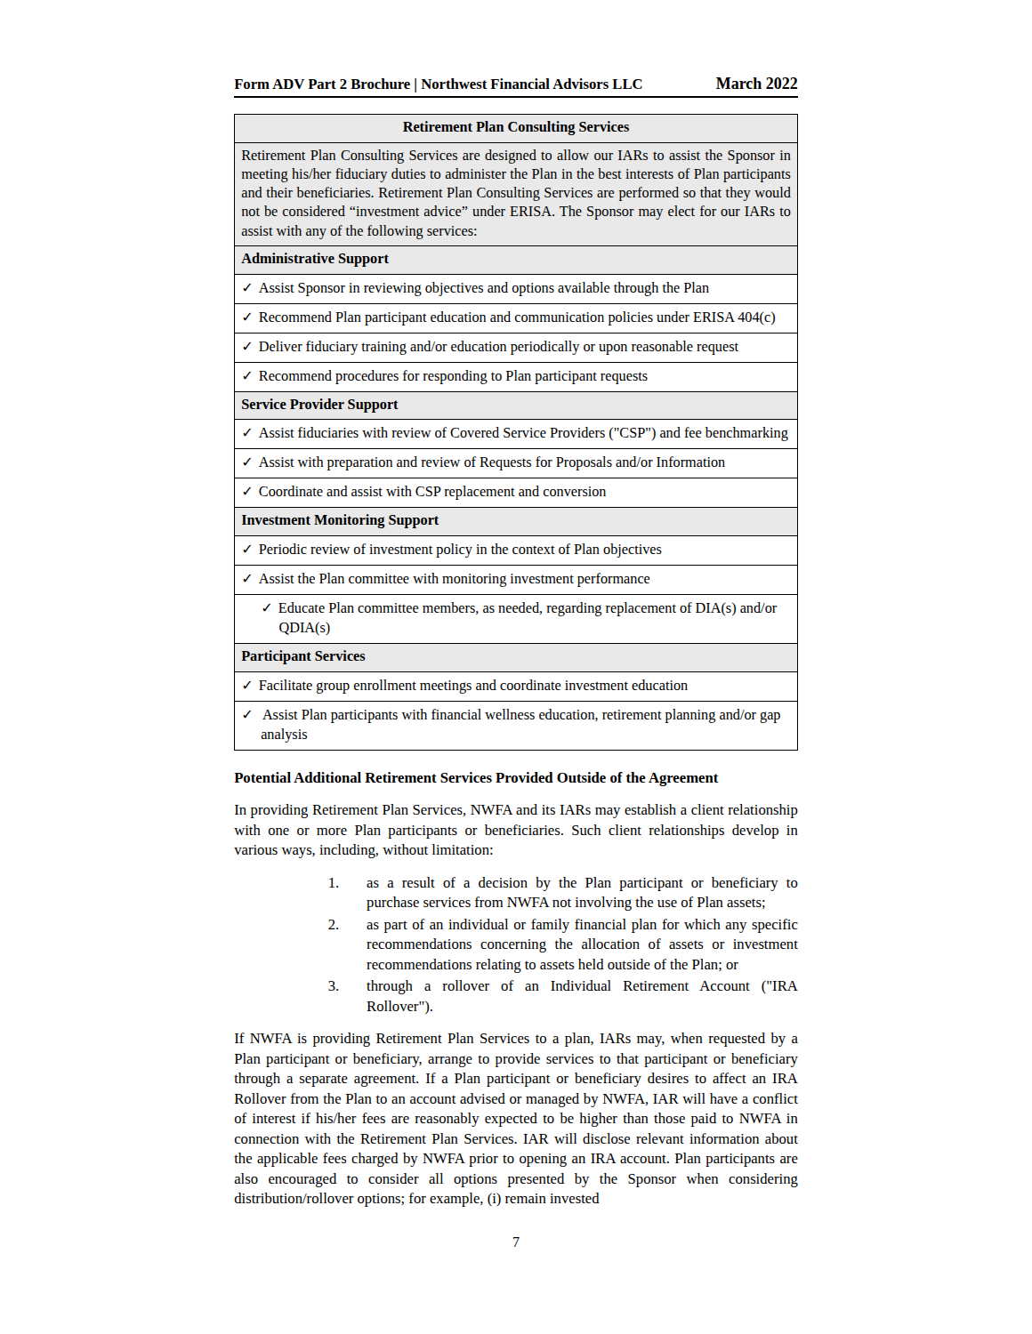Form ADV Part 2 Brochure | Northwest Financial Advisors LLC
March 2022
| Retirement Plan Consulting Services |
| Retirement Plan Consulting Services are designed to allow our IARs to assist the Sponsor in meeting his/her fiduciary duties to administer the Plan in the best interests of Plan participants and their beneficiaries. Retirement Plan Consulting Services are performed so that they would not be considered “investment advice” under ERISA. The Sponsor may elect for our IARs to assist with any of the following services: |
| Administrative Support |
| ✓ Assist Sponsor in reviewing objectives and options available through the Plan |
| ✓ Recommend Plan participant education and communication policies under ERISA 404(c) |
| ✓ Deliver fiduciary training and/or education periodically or upon reasonable request |
| ✓ Recommend procedures for responding to Plan participant requests |
| Service Provider Support |
| ✓ Assist fiduciaries with review of Covered Service Providers ("CSP") and fee benchmarking |
| ✓ Assist with preparation and review of Requests for Proposals and/or Information |
| ✓ Coordinate and assist with CSP replacement and conversion |
| Investment Monitoring Support |
| ✓ Periodic review of investment policy in the context of Plan objectives |
| ✓ Assist the Plan committee with monitoring investment performance |
| ✓ Educate Plan committee members, as needed, regarding replacement of DIA(s) and/or QDIA(s) |
| Participant Services |
| ✓ Facilitate group enrollment meetings and coordinate investment education |
| ✓ Assist Plan participants with financial wellness education, retirement planning and/or gap analysis |
Potential Additional Retirement Services Provided Outside of the Agreement
In providing Retirement Plan Services, NWFA and its IARs may establish a client relationship with one or more Plan participants or beneficiaries. Such client relationships develop in various ways, including, without limitation:
as a result of a decision by the Plan participant or beneficiary to purchase services from NWFA not involving the use of Plan assets;
as part of an individual or family financial plan for which any specific recommendations concerning the allocation of assets or investment recommendations relating to assets held outside of the Plan; or
through a rollover of an Individual Retirement Account ("IRA Rollover").
If NWFA is providing Retirement Plan Services to a plan, IARs may, when requested by a Plan participant or beneficiary, arrange to provide services to that participant or beneficiary through a separate agreement. If a Plan participant or beneficiary desires to affect an IRA Rollover from the Plan to an account advised or managed by NWFA, IAR will have a conflict of interest if his/her fees are reasonably expected to be higher than those paid to NWFA in connection with the Retirement Plan Services. IAR will disclose relevant information about the applicable fees charged by NWFA prior to opening an IRA account. Plan participants are also encouraged to consider all options presented by the Sponsor when considering distribution/rollover options; for example, (i) remain invested
7